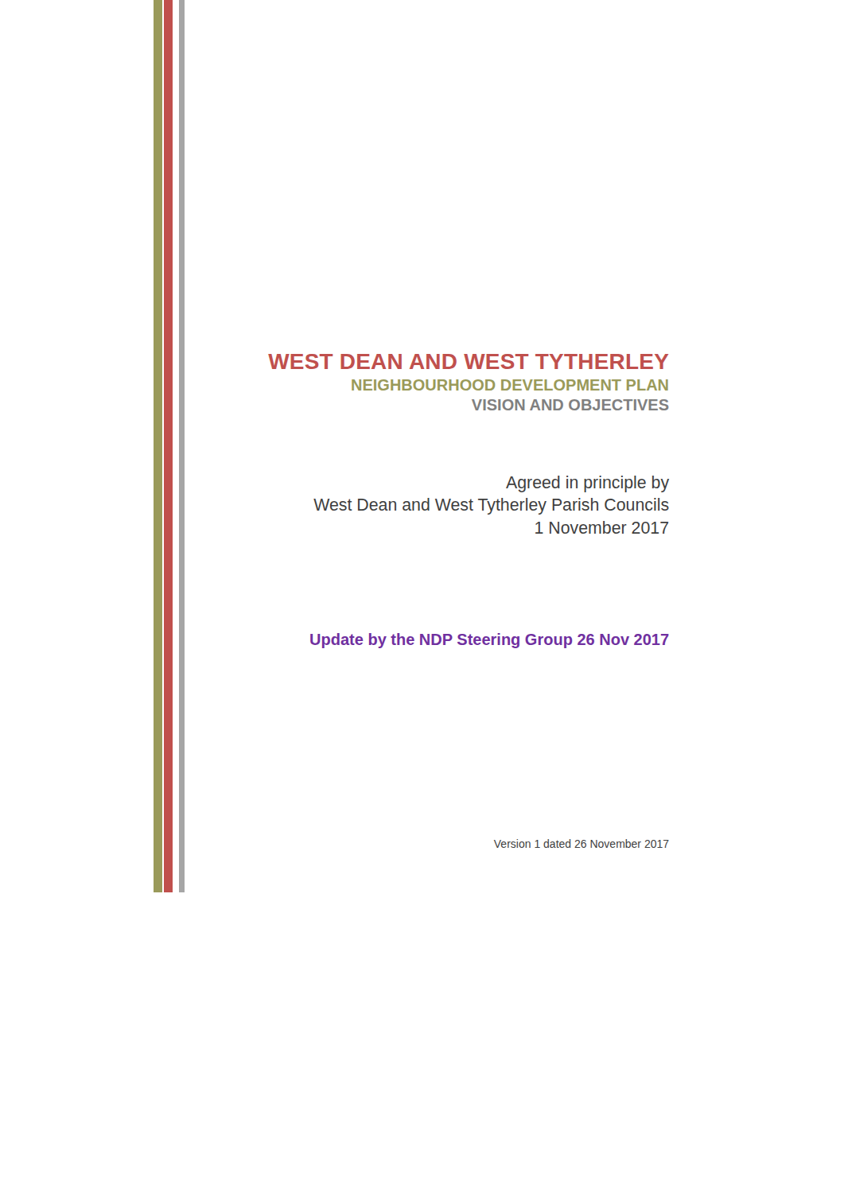WEST DEAN AND WEST TYTHERLEY
NEIGHBOURHOOD DEVELOPMENT PLAN
VISION AND OBJECTIVES
Agreed in principle by
West Dean and West Tytherley Parish Councils
1 November 2017
Update by the NDP Steering Group 26 Nov 2017
Version 1 dated 26 November 2017